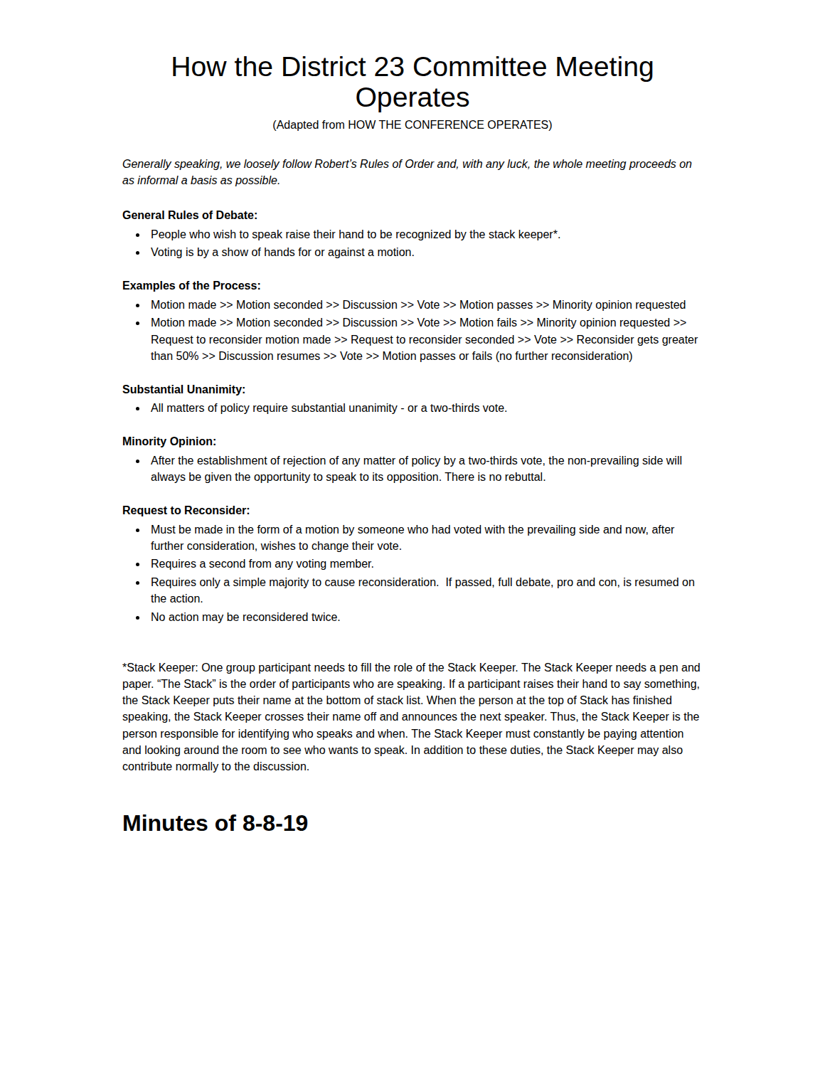How the District 23 Committee Meeting Operates
(Adapted from HOW THE CONFERENCE OPERATES)
Generally speaking, we loosely follow Robert’s Rules of Order and, with any luck, the whole meeting proceeds on as informal a basis as possible.
General Rules of Debate:
People who wish to speak raise their hand to be recognized by the stack keeper*.
Voting is by a show of hands for or against a motion.
Examples of the Process:
Motion made >> Motion seconded >> Discussion >> Vote >> Motion passes >> Minority opinion requested
Motion made >> Motion seconded >> Discussion >> Vote >> Motion fails >> Minority opinion requested >> Request to reconsider motion made >> Request to reconsider seconded >> Vote >> Reconsider gets greater than 50% >> Discussion resumes >> Vote >> Motion passes or fails (no further reconsideration)
Substantial Unanimity:
All matters of policy require substantial unanimity - or a two-thirds vote.
Minority Opinion:
After the establishment of rejection of any matter of policy by a two-thirds vote, the non-prevailing side will always be given the opportunity to speak to its opposition. There is no rebuttal.
Request to Reconsider:
Must be made in the form of a motion by someone who had voted with the prevailing side and now, after further consideration, wishes to change their vote.
Requires a second from any voting member.
Requires only a simple majority to cause reconsideration. If passed, full debate, pro and con, is resumed on the action.
No action may be reconsidered twice.
*Stack Keeper: One group participant needs to fill the role of the Stack Keeper. The Stack Keeper needs a pen and paper. “The Stack” is the order of participants who are speaking. If a participant raises their hand to say something, the Stack Keeper puts their name at the bottom of stack list. When the person at the top of Stack has finished speaking, the Stack Keeper crosses their name off and announces the next speaker. Thus, the Stack Keeper is the person responsible for identifying who speaks and when. The Stack Keeper must constantly be paying attention and looking around the room to see who wants to speak. In addition to these duties, the Stack Keeper may also contribute normally to the discussion.
Minutes of 8-8-19